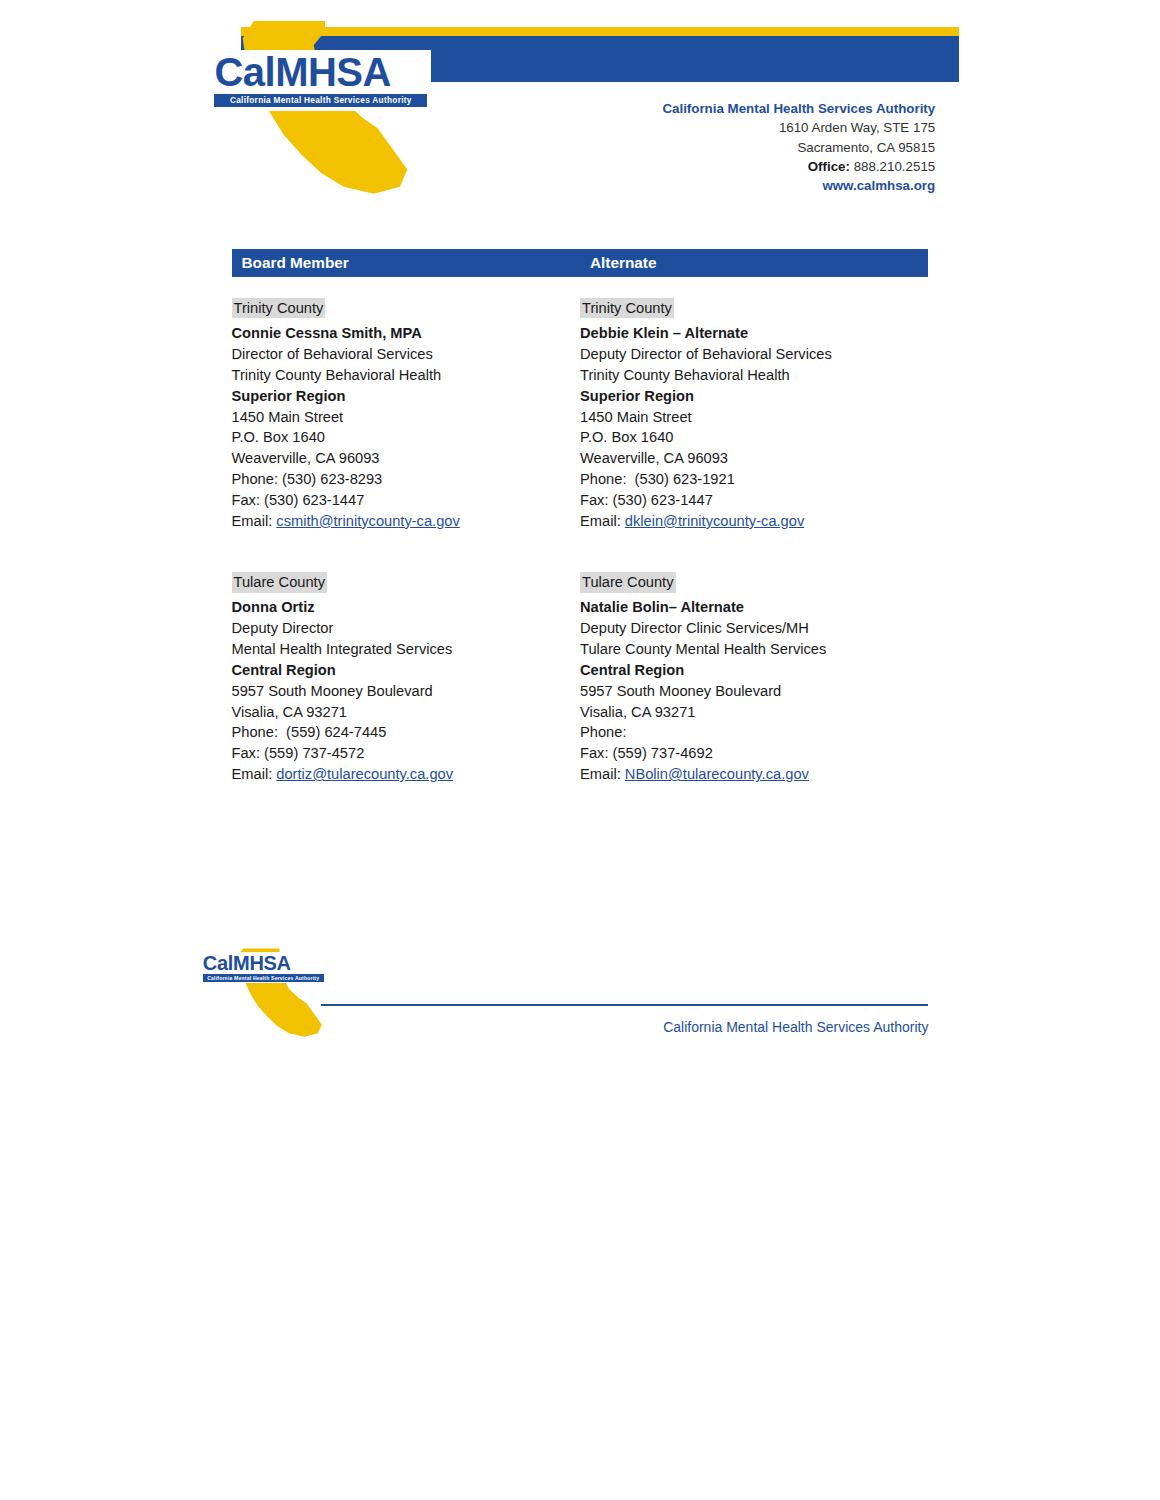CalMHSA
California Mental Health Services Authority
California Mental Health Services Authority
1610 Arden Way, STE 175
Sacramento, CA 95815
Office: 888.210.2515
www.calmhsa.org
| Board Member | Alternate |
| --- | --- |
| Trinity County Connie Cessna Smith, MPA Director of Behavioral Services Trinity County Behavioral Health Superior Region 1450 Main Street P.O. Box 1640 Weaverville, CA 96093 Phone: (530) 623-8293 Fax: (530) 623-1447 Email: csmith@trinitycounty-ca.gov | Trinity County Debbie Klein – Alternate Deputy Director of Behavioral Services Trinity County Behavioral Health Superior Region 1450 Main Street P.O. Box 1640 Weaverville, CA 96093 Phone: (530) 623-1921 Fax: (530) 623-1447 Email: dklein@trinitycounty-ca.gov |
| Tulare County Donna Ortiz Deputy Director Mental Health Integrated Services Central Region 5957 South Mooney Boulevard Visalia, CA 93271 Phone: (559) 624-7445 Fax: (559) 737-4572 Email: dortiz@tularecounty.ca.gov | Tulare County Natalie Bolin– Alternate Deputy Director Clinic Services/MH Tulare County Mental Health Services Central Region 5957 South Mooney Boulevard Visalia, CA 93271 Phone: Fax: (559) 737-4692 Email: NBolin@tularecounty.ca.gov |
CalMHSA
California Mental Health Services Authority
California Mental Health Services Authority